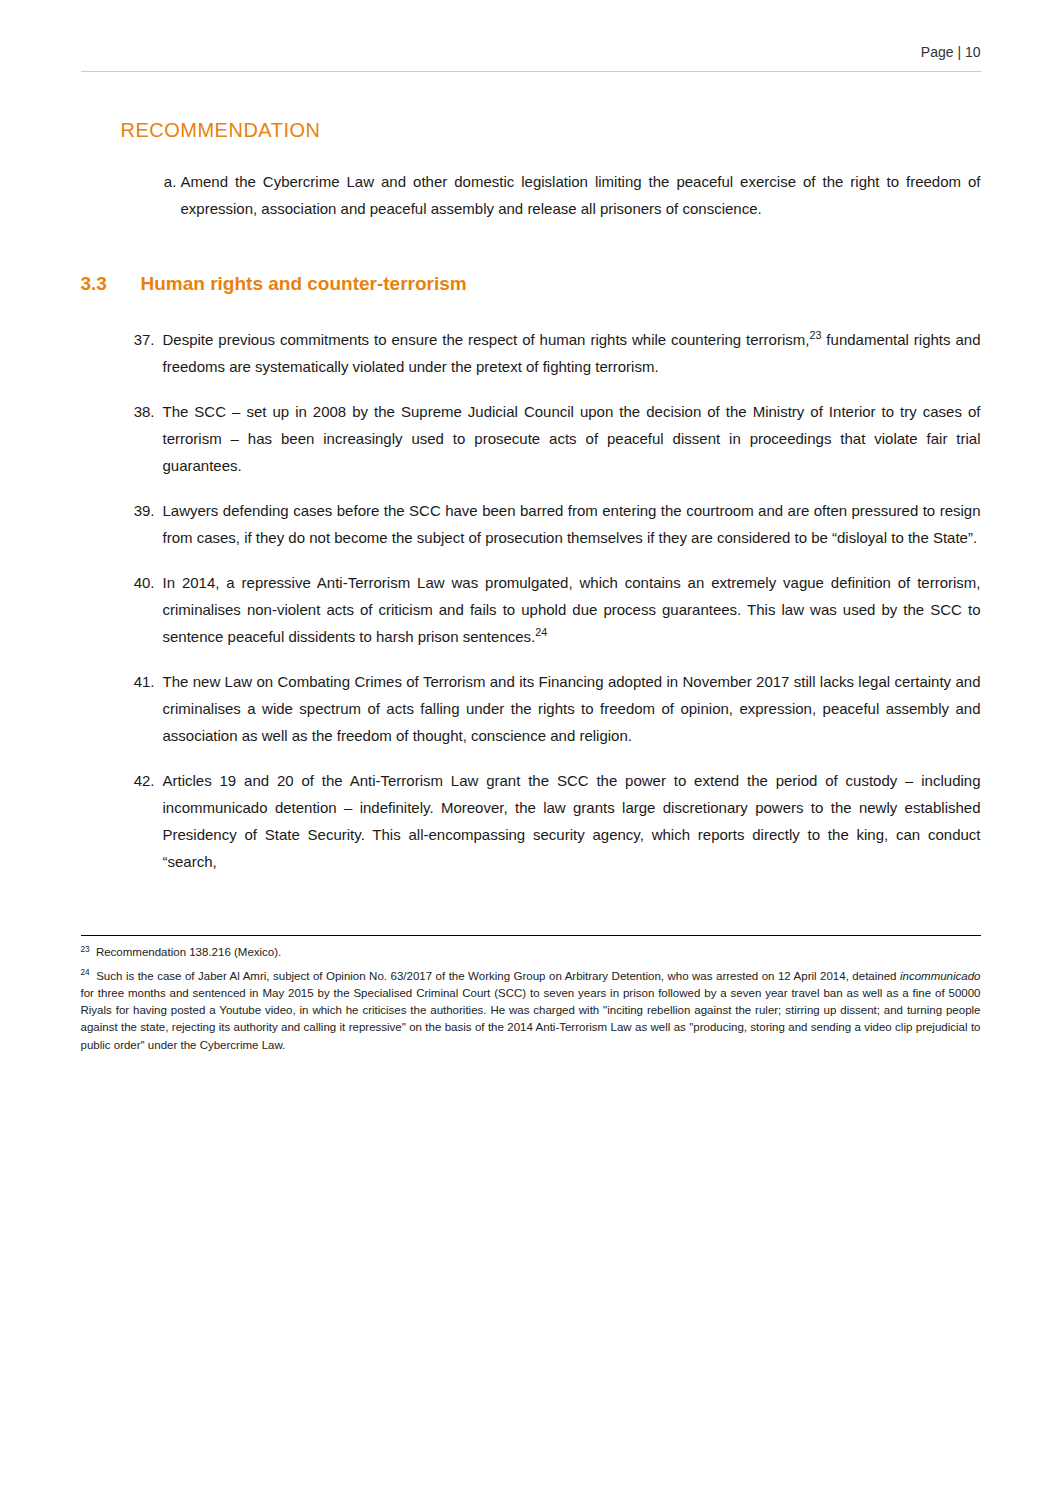Page | 10
RECOMMENDATION
Amend the Cybercrime Law and other domestic legislation limiting the peaceful exercise of the right to freedom of expression, association and peaceful assembly and release all prisoners of conscience.
3.3 Human rights and counter-terrorism
Despite previous commitments to ensure the respect of human rights while countering terrorism,23 fundamental rights and freedoms are systematically violated under the pretext of fighting terrorism.
The SCC – set up in 2008 by the Supreme Judicial Council upon the decision of the Ministry of Interior to try cases of terrorism – has been increasingly used to prosecute acts of peaceful dissent in proceedings that violate fair trial guarantees.
Lawyers defending cases before the SCC have been barred from entering the courtroom and are often pressured to resign from cases, if they do not become the subject of prosecution themselves if they are considered to be “disloyal to the State”.
In 2014, a repressive Anti-Terrorism Law was promulgated, which contains an extremely vague definition of terrorism, criminalises non-violent acts of criticism and fails to uphold due process guarantees. This law was used by the SCC to sentence peaceful dissidents to harsh prison sentences.24
The new Law on Combating Crimes of Terrorism and its Financing adopted in November 2017 still lacks legal certainty and criminalises a wide spectrum of acts falling under the rights to freedom of opinion, expression, peaceful assembly and association as well as the freedom of thought, conscience and religion.
Articles 19 and 20 of the Anti-Terrorism Law grant the SCC the power to extend the period of custody – including incommunicado detention – indefinitely. Moreover, the law grants large discretionary powers to the newly established Presidency of State Security. This all-encompassing security agency, which reports directly to the king, can conduct “search,
23 Recommendation 138.216 (Mexico).
24 Such is the case of Jaber Al Amri, subject of Opinion No. 63/2017 of the Working Group on Arbitrary Detention, who was arrested on 12 April 2014, detained incommunicado for three months and sentenced in May 2015 by the Specialised Criminal Court (SCC) to seven years in prison followed by a seven year travel ban as well as a fine of 50000 Riyals for having posted a Youtube video, in which he criticises the authorities. He was charged with "inciting rebellion against the ruler; stirring up dissent; and turning people against the state, rejecting its authority and calling it repressive" on the basis of the 2014 Anti-Terrorism Law as well as "producing, storing and sending a video clip prejudicial to public order" under the Cybercrime Law.